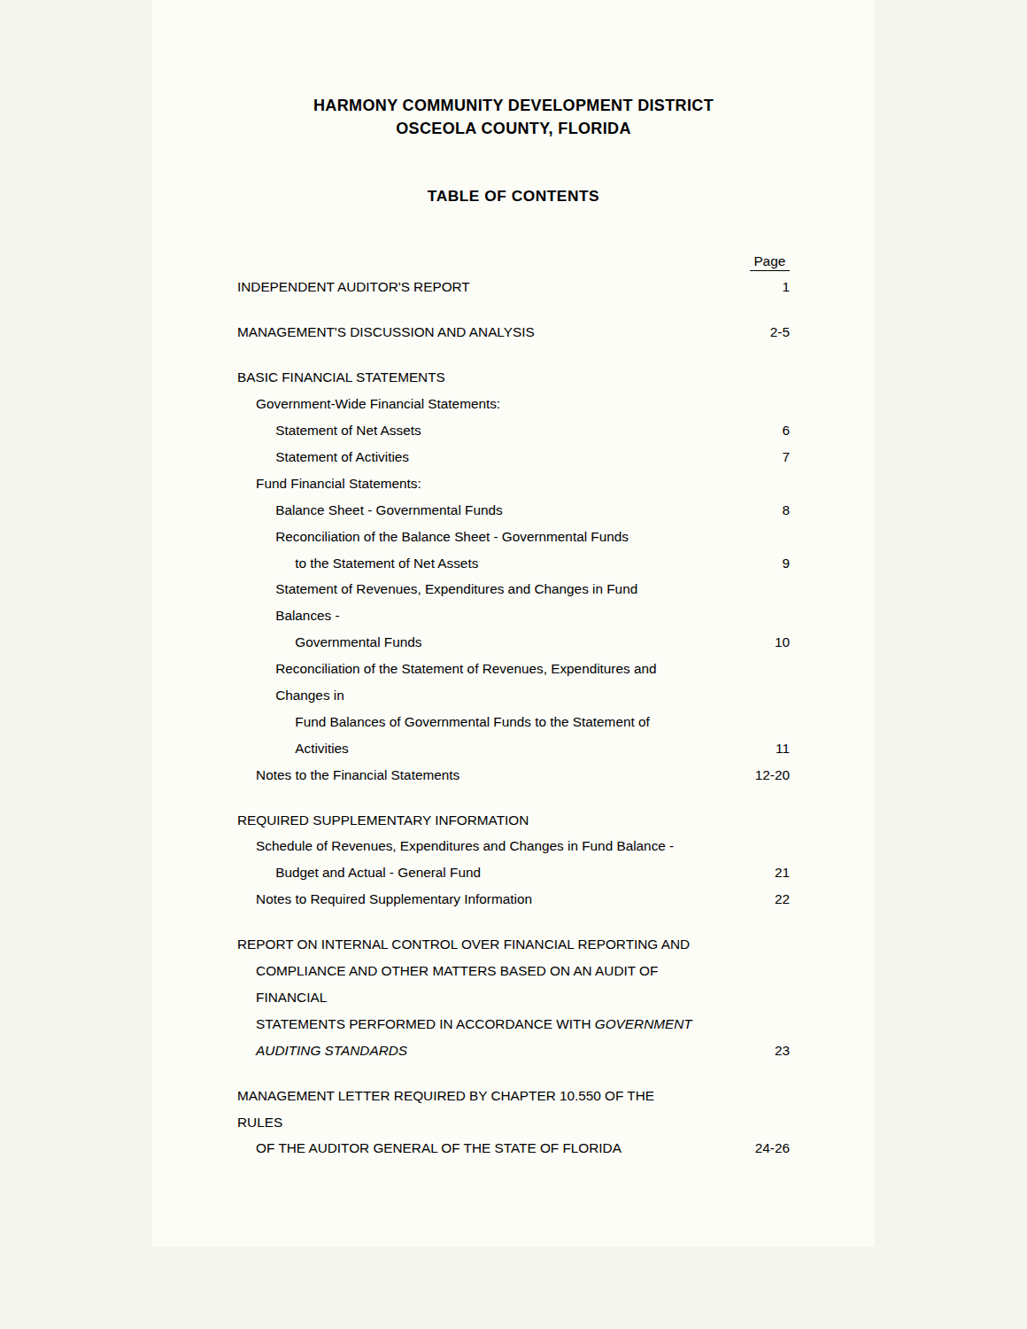HARMONY COMMUNITY DEVELOPMENT DISTRICT
OSCEOLA COUNTY, FLORIDA
TABLE OF CONTENTS
| | Page |
| INDEPENDENT AUDITOR'S REPORT | 1 |
| MANAGEMENT'S DISCUSSION AND ANALYSIS | 2-5 |
| BASIC FINANCIAL STATEMENTS | |
| Government-Wide Financial Statements: | |
| Statement of Net Assets | 6 |
| Statement of Activities | 7 |
| Fund Financial Statements: | |
| Balance Sheet - Governmental Funds | 8 |
| Reconciliation of the Balance Sheet - Governmental Funds | |
| to the Statement of Net Assets | 9 |
| Statement of Revenues, Expenditures and Changes in Fund Balances - | |
| Governmental Funds | 10 |
| Reconciliation of the Statement of Revenues, Expenditures and Changes in | |
| Fund Balances of Governmental Funds to the Statement of Activities | 11 |
| Notes to the Financial Statements | 12-20 |
| REQUIRED SUPPLEMENTARY INFORMATION | |
| Schedule of Revenues, Expenditures and Changes in Fund Balance - | |
| Budget and Actual - General Fund | 21 |
| Notes to Required Supplementary Information | 22 |
| REPORT ON INTERNAL CONTROL OVER FINANCIAL REPORTING AND | |
| COMPLIANCE AND OTHER MATTERS BASED ON AN AUDIT OF FINANCIAL | |
| STATEMENTS PERFORMED IN ACCORDANCE WITH GOVERNMENT | |
| AUDITING STANDARDS | 23 |
| MANAGEMENT LETTER REQUIRED BY CHAPTER 10.550 OF THE RULES | |
| OF THE AUDITOR GENERAL OF THE STATE OF FLORIDA | 24-26 |